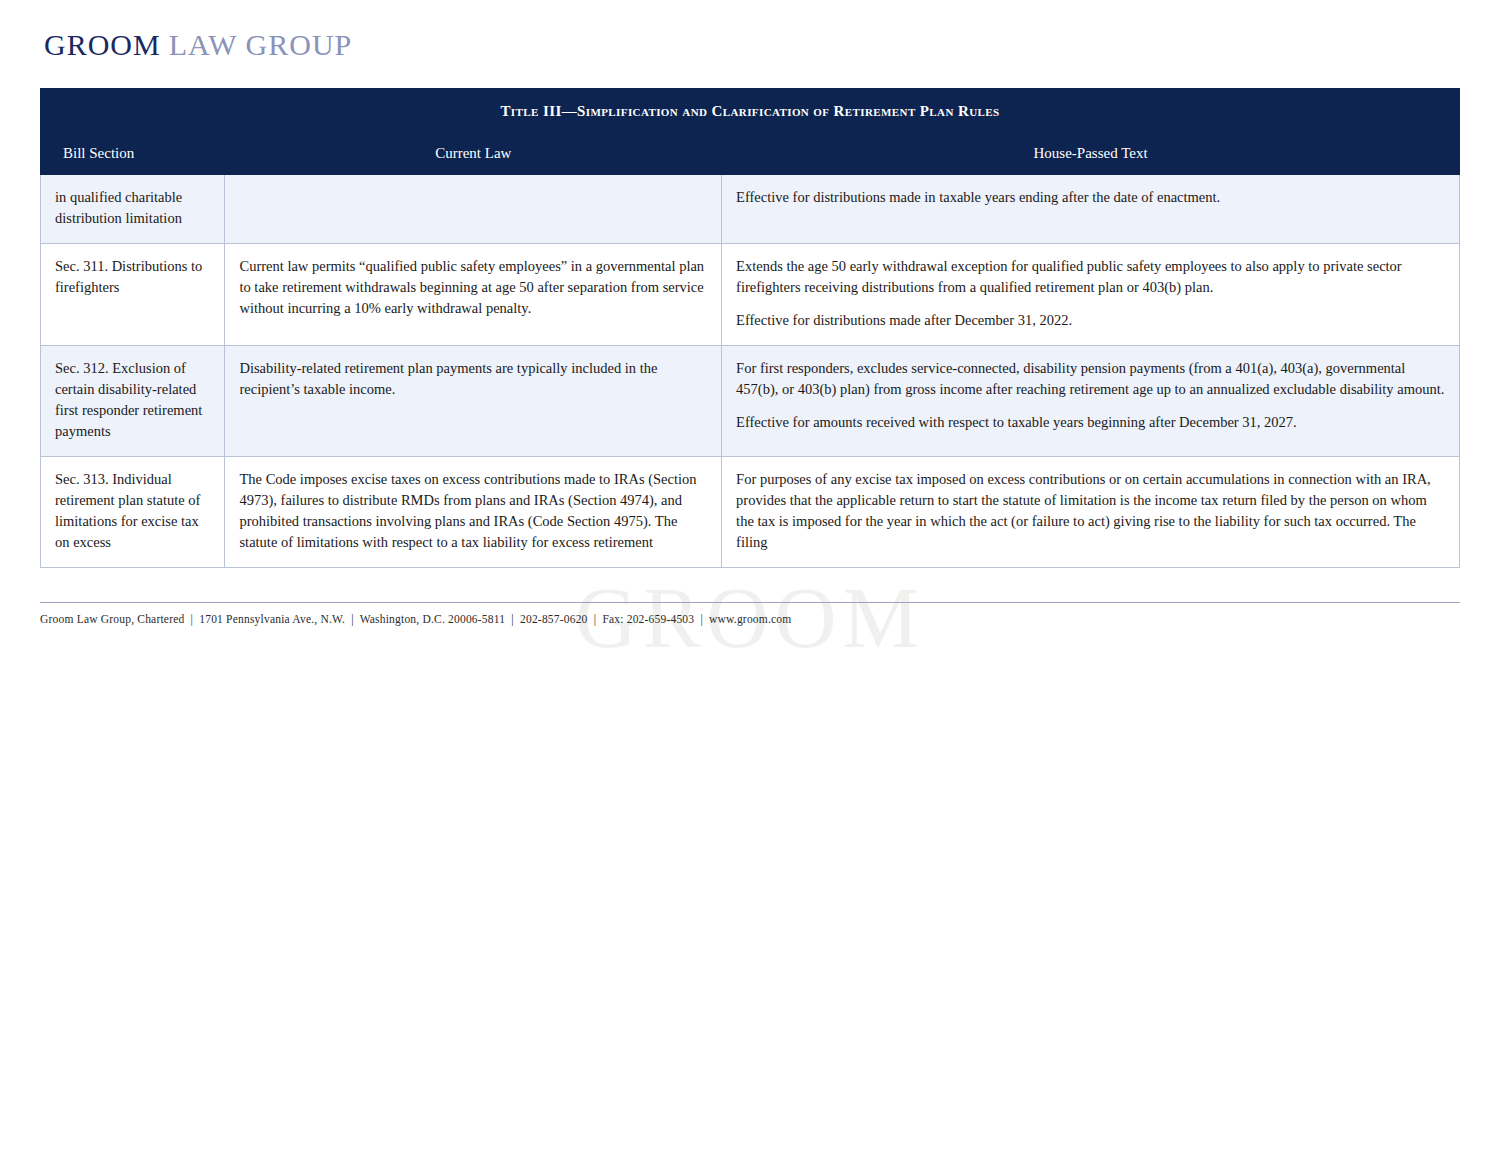GROOM LAW GROUP
| Title III—Simplification and Clarification of Retirement Plan Rules |
| --- |
| Bill Section | Current Law | House-Passed Text |
| in qualified charitable distribution limitation | | Effective for distributions made in taxable years ending after the date of enactment. |
| Sec. 311. Distributions to firefighters | Current law permits “qualified public safety employees” in a governmental plan to take retirement withdrawals beginning at age 50 after separation from service without incurring a 10% early withdrawal penalty. | Extends the age 50 early withdrawal exception for qualified public safety employees to also apply to private sector firefighters receiving distributions from a qualified retirement plan or 403(b) plan. Effective for distributions made after December 31, 2022. |
| Sec. 312. Exclusion of certain disability-related first responder retirement payments | Disability-related retirement plan payments are typically included in the recipient’s taxable income. | For first responders, excludes service-connected, disability pension payments (from a 401(a), 403(a), governmental 457(b), or 403(b) plan) from gross income after reaching retirement age up to an annualized excludable disability amount. Effective for amounts received with respect to taxable years beginning after December 31, 2027. |
| Sec. 313. Individual retirement plan statute of limitations for excise tax on excess | The Code imposes excise taxes on excess contributions made to IRAs (Section 4973), failures to distribute RMDs from plans and IRAs (Section 4974), and prohibited transactions involving plans and IRAs (Code Section 4975). The statute of limitations with respect to a tax liability for excess retirement | For purposes of any excise tax imposed on excess contributions or on certain accumulations in connection with an IRA, provides that the applicable return to start the statute of limitation is the income tax return filed by the person on whom the tax is imposed for the year in which the act (or failure to act) giving rise to the liability for such tax occurred. The filing |
GROOM
Groom Law Group, Chartered | 1701 Pennsylvania Ave., N.W. | Washington, D.C. 20006-5811 | 202-857-0620 | Fax: 202-659-4503 | www.groom.com